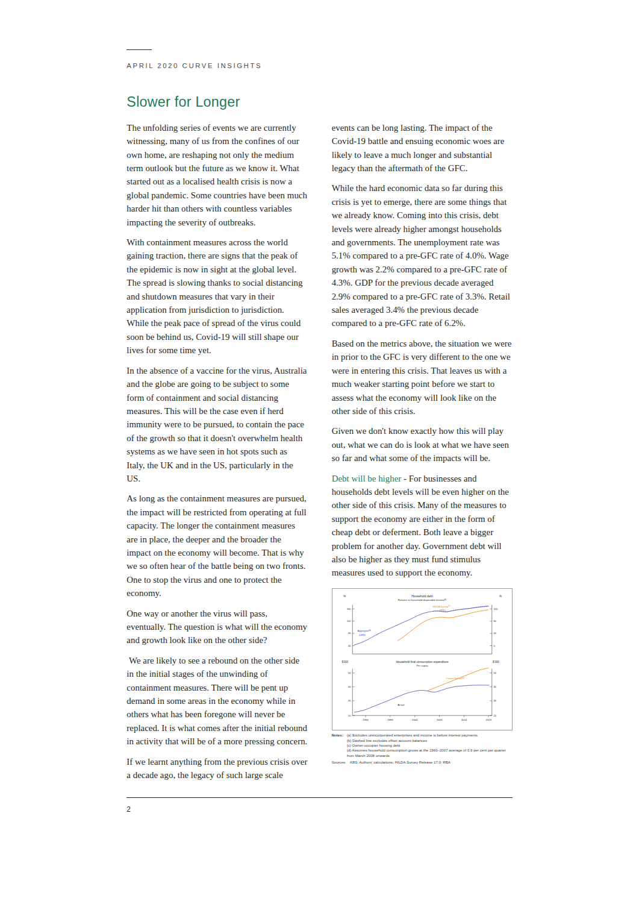April 2020 Curve Insights
Slower for Longer
The unfolding series of events we are currently witnessing, many of us from the confines of our own home, are reshaping not only the medium term outlook but the future as we know it. What started out as a localised health crisis is now a global pandemic. Some countries have been much harder hit than others with countless variables impacting the severity of outbreaks.
With containment measures across the world gaining traction, there are signs that the peak of the epidemic is now in sight at the global level. The spread is slowing thanks to social distancing and shutdown measures that vary in their application from jurisdiction to jurisdiction. While the peak pace of spread of the virus could soon be behind us, Covid-19 will still shape our lives for some time yet.
In the absence of a vaccine for the virus, Australia and the globe are going to be subject to some form of containment and social distancing measures. This will be the case even if herd immunity were to be pursued, to contain the pace of the growth so that it doesn't overwhelm health systems as we have seen in hot spots such as Italy, the UK and in the US, particularly in the US.
As long as the containment measures are pursued, the impact will be restricted from operating at full capacity. The longer the containment measures are in place, the deeper and the broader the impact on the economy will become. That is why we so often hear of the battle being on two fronts. One to stop the virus and one to protect the economy.
One way or another the virus will pass, eventually. The question is what will the economy and growth look like on the other side?
We are likely to see a rebound on the other side in the initial stages of the unwinding of containment measures. There will be pent up demand in some areas in the economy while in others what has been foregone will never be replaced. It is what comes after the initial rebound in activity that will be of a more pressing concern.
If we learnt anything from the previous crisis over a decade ago, the legacy of such large scale events can be long lasting. The impact of the Covid-19 battle and ensuing economic woes are likely to leave a much longer and substantial legacy than the aftermath of the GFC.
While the hard economic data so far during this crisis is yet to emerge, there are some things that we already know. Coming into this crisis, debt levels were already higher amongst households and governments. The unemployment rate was 5.1% compared to a pre-GFC rate of 4.0%. Wage growth was 2.2% compared to a pre-GFC rate of 4.3%. GDP for the previous decade averaged 2.9% compared to a pre-GFC rate of 3.3%. Retail sales averaged 3.4% the previous decade compared to a pre-GFC rate of 6.2%.
Based on the metrics above, the situation we were in prior to the GFC is very different to the one we were in entering this crisis. That leaves us with a much weaker starting point before we start to assess what the economy will look like on the other side of this crisis.
Given we don't know exactly how this will play out, what we can do is look at what we have seen so far and what some of the impacts will be.
Debt will be higher - For businesses and households debt levels will be even higher on the other side of this crisis. Many of the measures to support the economy are either in the form of cheap debt or deferment. Both leave a bigger problem for another day. Government debt will also be higher as they must fund stimulus measures used to support the economy.
Household debt Relative to household disposable income(b) % % 160 120 80 40 120 80 40 0 Aggregate(b) (LHS) HILDA Survey(c) (RHS) Household final consumption expenditure Per capita $'000 $'000 50 40 30 20 50 40 30 20 Actual Counterfactual(d) 1994 1999 2004 2009 2014 2019
Notes:
(a) Excludes unincorporated enterprises and income is before interest payments
(b) Dashed line excludes offset account balances
(c) Owner-occupier housing debt
(d) Assumes household consumption grows at the 1960–2007 average of 0.9 per cent per quarter from March 2008 onwards
Sources:
ABS; Authors' calculations; HILDA Survey Release 17.0; RBA
2